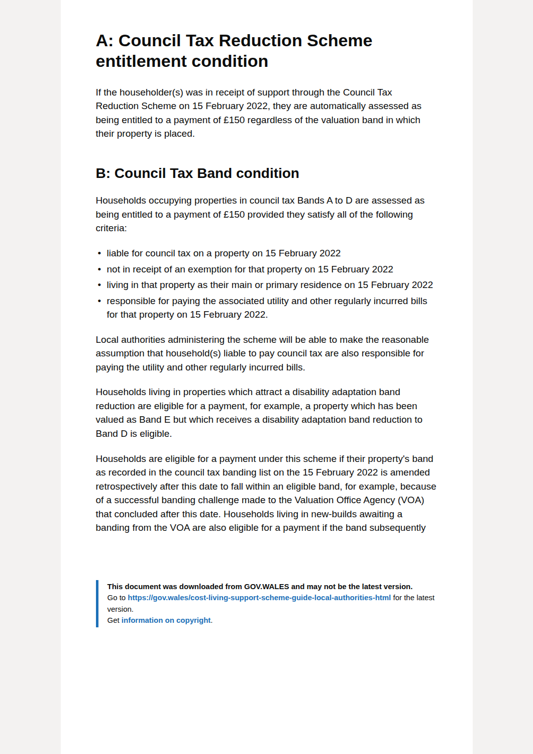A: Council Tax Reduction Scheme entitlement condition
If the householder(s) was in receipt of support through the Council Tax Reduction Scheme on 15 February 2022, they are automatically assessed as being entitled to a payment of £150 regardless of the valuation band in which their property is placed.
B: Council Tax Band condition
Households occupying properties in council tax Bands A to D are assessed as being entitled to a payment of £150 provided they satisfy all of the following criteria:
liable for council tax on a property on 15 February 2022
not in receipt of an exemption for that property on 15 February 2022
living in that property as their main or primary residence on 15 February 2022
responsible for paying the associated utility and other regularly incurred bills for that property on 15 February 2022.
Local authorities administering the scheme will be able to make the reasonable assumption that household(s) liable to pay council tax are also responsible for paying the utility and other regularly incurred bills.
Households living in properties which attract a disability adaptation band reduction are eligible for a payment, for example, a property which has been valued as Band E but which receives a disability adaptation band reduction to Band D is eligible.
Households are eligible for a payment under this scheme if their property's band as recorded in the council tax banding list on the 15 February 2022 is amended retrospectively after this date to fall within an eligible band, for example, because of a successful banding challenge made to the Valuation Office Agency (VOA) that concluded after this date. Households living in new-builds awaiting a banding from the VOA are also eligible for a payment if the band subsequently
This document was downloaded from GOV.WALES and may not be the latest version.
Go to https://gov.wales/cost-living-support-scheme-guide-local-authorities-html for the latest version.
Get information on copyright.